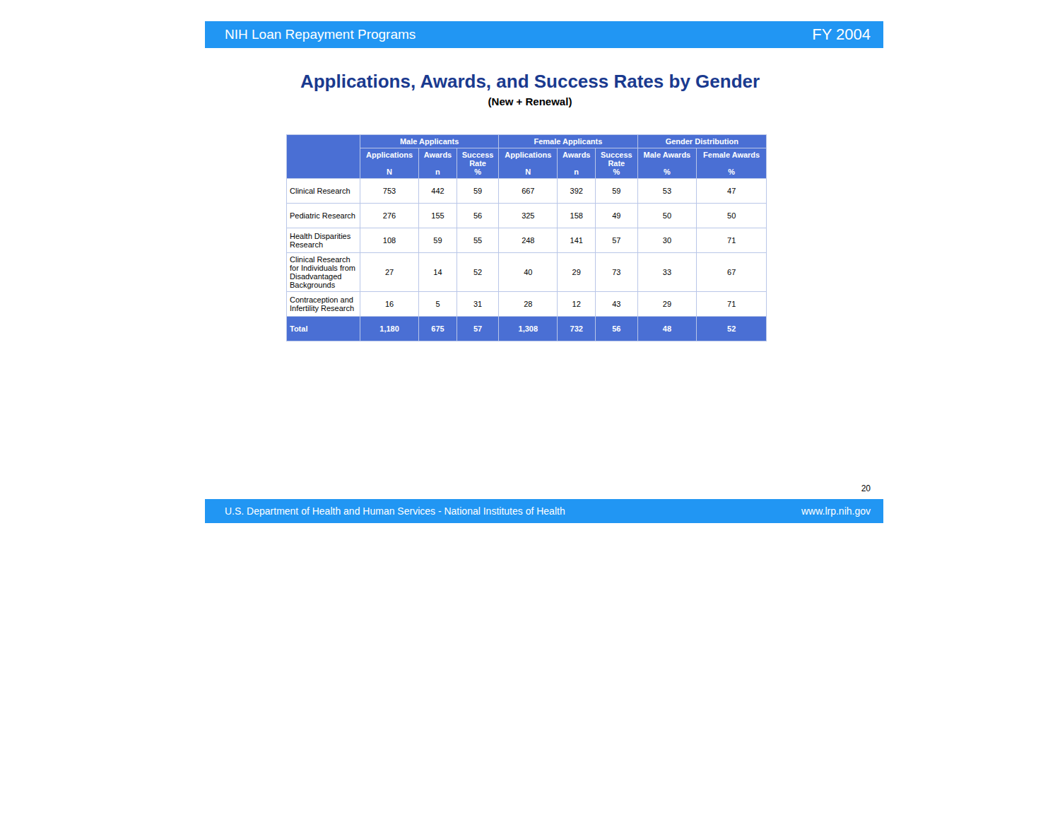NIH Loan Repayment Programs
FY 2004
Applications, Awards, and Success Rates by Gender
(New + Renewal)
| | Male Applicants | Female Applicants | Gender Distribution |
| --- | --- | --- | --- |
| | Applications N | Awards n | Success Rate % | Applications N | Awards n | Success Rate % | Male Awards % | Female Awards % |
| Clinical Research | 753 | 442 | 59 | 667 | 392 | 59 | 53 | 47 |
| Pediatric Research | 276 | 155 | 56 | 325 | 158 | 49 | 50 | 50 |
| Health Disparities Research | 108 | 59 | 55 | 248 | 141 | 57 | 30 | 71 |
| Clinical Research for Individuals from Disadvantaged Backgrounds | 27 | 14 | 52 | 40 | 29 | 73 | 33 | 67 |
| Contraception and Infertility Research | 16 | 5 | 31 | 28 | 12 | 43 | 29 | 71 |
| Total | 1,180 | 675 | 57 | 1,308 | 732 | 56 | 48 | 52 |
20
U.S. Department of Health and Human Services - National Institutes of Health
www.lrp.nih.gov